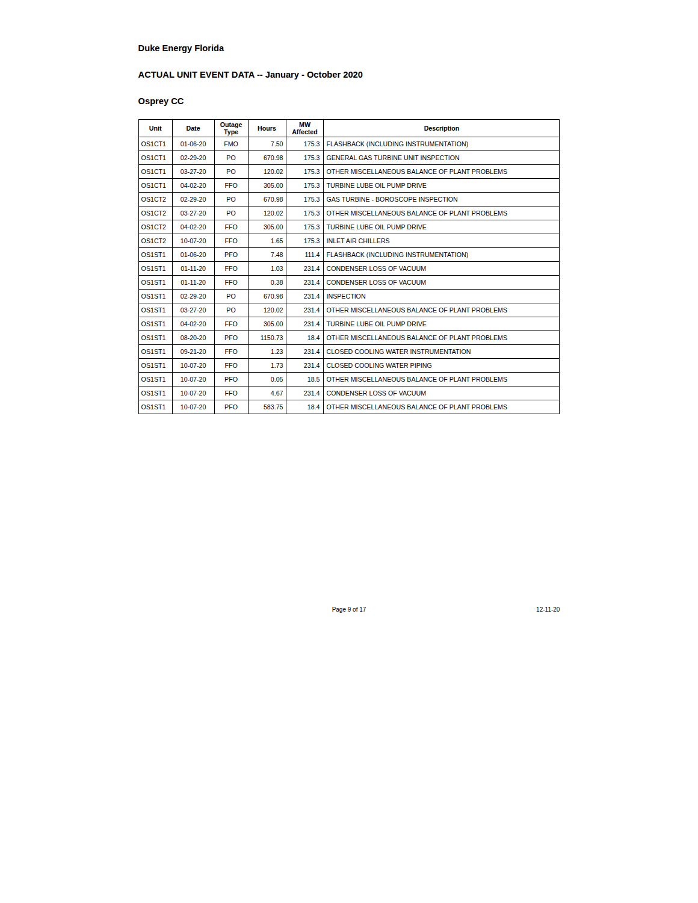Duke Energy Florida
ACTUAL UNIT EVENT DATA -- January - October 2020
Osprey CC
| Unit | Date | Outage Type | Hours | MW Affected | Description |
| --- | --- | --- | --- | --- | --- |
| OS1CT1 | 01-06-20 | FMO | 7.50 | 175.3 | FLASHBACK (INCLUDING INSTRUMENTATION) |
| OS1CT1 | 02-29-20 | PO | 670.98 | 175.3 | GENERAL GAS TURBINE UNIT INSPECTION |
| OS1CT1 | 03-27-20 | PO | 120.02 | 175.3 | OTHER MISCELLANEOUS BALANCE OF PLANT PROBLEMS |
| OS1CT1 | 04-02-20 | FFO | 305.00 | 175.3 | TURBINE LUBE OIL PUMP DRIVE |
| OS1CT2 | 02-29-20 | PO | 670.98 | 175.3 | GAS TURBINE - BOROSCOPE INSPECTION |
| OS1CT2 | 03-27-20 | PO | 120.02 | 175.3 | OTHER MISCELLANEOUS BALANCE OF PLANT PROBLEMS |
| OS1CT2 | 04-02-20 | FFO | 305.00 | 175.3 | TURBINE LUBE OIL PUMP DRIVE |
| OS1CT2 | 10-07-20 | FFO | 1.65 | 175.3 | INLET AIR CHILLERS |
| OS1ST1 | 01-06-20 | PFO | 7.48 | 111.4 | FLASHBACK (INCLUDING INSTRUMENTATION) |
| OS1ST1 | 01-11-20 | FFO | 1.03 | 231.4 | CONDENSER LOSS OF VACUUM |
| OS1ST1 | 01-11-20 | FFO | 0.38 | 231.4 | CONDENSER LOSS OF VACUUM |
| OS1ST1 | 02-29-20 | PO | 670.98 | 231.4 | INSPECTION |
| OS1ST1 | 03-27-20 | PO | 120.02 | 231.4 | OTHER MISCELLANEOUS BALANCE OF PLANT PROBLEMS |
| OS1ST1 | 04-02-20 | FFO | 305.00 | 231.4 | TURBINE LUBE OIL PUMP DRIVE |
| OS1ST1 | 08-20-20 | PFO | 1150.73 | 18.4 | OTHER MISCELLANEOUS BALANCE OF PLANT PROBLEMS |
| OS1ST1 | 09-21-20 | FFO | 1.23 | 231.4 | CLOSED COOLING WATER INSTRUMENTATION |
| OS1ST1 | 10-07-20 | FFO | 1.73 | 231.4 | CLOSED COOLING WATER PIPING |
| OS1ST1 | 10-07-20 | PFO | 0.05 | 18.5 | OTHER MISCELLANEOUS BALANCE OF PLANT PROBLEMS |
| OS1ST1 | 10-07-20 | FFO | 4.67 | 231.4 | CONDENSER LOSS OF VACUUM |
| OS1ST1 | 10-07-20 | PFO | 583.75 | 18.4 | OTHER MISCELLANEOUS BALANCE OF PLANT PROBLEMS |
Page 9 of 17
12-11-20